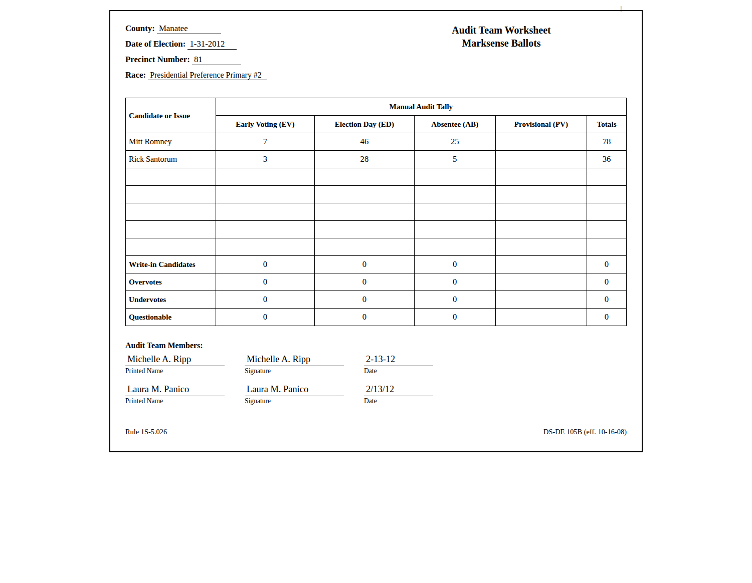|
County: Manatee
Date of Election: 1-31-2012
Precinct Number: 81
Race: Presidential Preference Primary #2
Audit Team Worksheet
Marksense Ballots
| Candidate or Issue | Manual Audit Tally |
| --- | --- |
| Early Voting (EV) | Election Day (ED) | Absentee (AB) | Provisional (PV) | Totals |
| Mitt Romney | 7 | 46 | 25 | | 78 |
| Rick Santorum | 3 | 28 | 5 | | 36 |
| Write-in Candidates | 0 | 0 | 0 | | 0 |
| Overvotes | 0 | 0 | 0 | | 0 |
| Undervotes | 0 | 0 | 0 | | 0 |
| Questionable | 0 | 0 | 0 | | 0 |
Audit Team Members:
Michelle A. Ripp
Printed Name
Michelle A. Ripp
Signature
2-13-12
Date
Laura M. Panico
Printed Name
Laura M. Panico
Signature
2/13/12
Date
Rule 1S-5.026
DS-DE 105B (eff. 10-16-08)